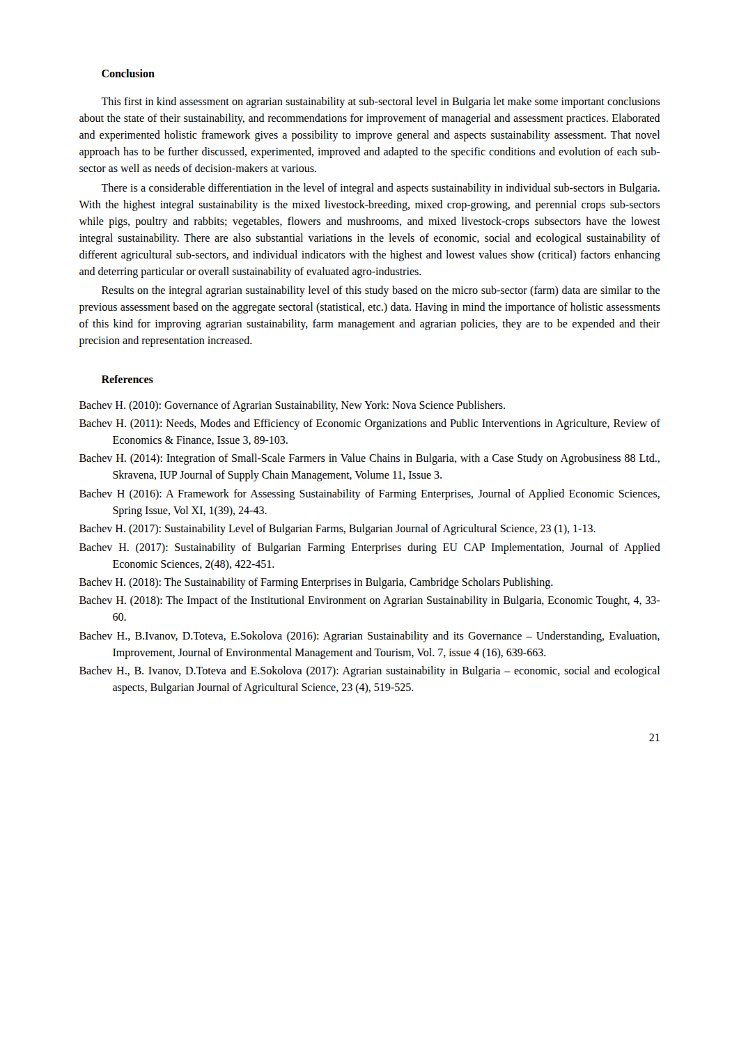Conclusion
This first in kind assessment on agrarian sustainability at sub-sectoral level in Bulgaria let make some important conclusions about the state of their sustainability, and recommendations for improvement of managerial and assessment practices. Elaborated and experimented holistic framework gives a possibility to improve general and aspects sustainability assessment. That novel approach has to be further discussed, experimented, improved and adapted to the specific conditions and evolution of each sub-sector as well as needs of decision-makers at various.
There is a considerable differentiation in the level of integral and aspects sustainability in individual sub-sectors in Bulgaria. With the highest integral sustainability is the mixed livestock-breeding, mixed crop-growing, and perennial crops sub-sectors while pigs, poultry and rabbits; vegetables, flowers and mushrooms, and mixed livestock-crops subsectors have the lowest integral sustainability. There are also substantial variations in the levels of economic, social and ecological sustainability of different agricultural sub-sectors, and individual indicators with the highest and lowest values show (critical) factors enhancing and deterring particular or overall sustainability of evaluated agro-industries.
Results on the integral agrarian sustainability level of this study based on the micro sub-sector (farm) data are similar to the previous assessment based on the aggregate sectoral (statistical, etc.) data. Having in mind the importance of holistic assessments of this kind for improving agrarian sustainability, farm management and agrarian policies, they are to be expended and their precision and representation increased.
References
Bachev H. (2010): Governance of Agrarian Sustainability, New York: Nova Science Publishers.
Bachev H. (2011): Needs, Modes and Efficiency of Economic Organizations and Public Interventions in Agriculture, Review of Economics & Finance, Issue 3, 89-103.
Bachev H. (2014): Integration of Small-Scale Farmers in Value Chains in Bulgaria, with a Case Study on Agrobusiness 88 Ltd., Skravena, IUP Journal of Supply Chain Management, Volume 11, Issue 3.
Bachev H (2016): A Framework for Assessing Sustainability of Farming Enterprises, Journal of Applied Economic Sciences, Spring Issue, Vol XI, 1(39), 24-43.
Bachev H. (2017): Sustainability Level of Bulgarian Farms, Bulgarian Journal of Agricultural Science, 23 (1), 1-13.
Bachev H. (2017): Sustainability of Bulgarian Farming Enterprises during EU CAP Implementation, Journal of Applied Economic Sciences, 2(48), 422-451.
Bachev H. (2018): The Sustainability of Farming Enterprises in Bulgaria, Cambridge Scholars Publishing.
Bachev H. (2018): The Impact of the Institutional Environment on Agrarian Sustainability in Bulgaria, Economic Tought, 4, 33-60.
Bachev H., B.Ivanov, D.Toteva, E.Sokolova (2016): Agrarian Sustainability and its Governance – Understanding, Evaluation, Improvement, Journal of Environmental Management and Tourism, Vol. 7, issue 4 (16), 639-663.
Bachev H., B. Ivanov, D.Toteva and E.Sokolova (2017): Agrarian sustainability in Bulgaria – economic, social and ecological aspects, Bulgarian Journal of Agricultural Science, 23 (4), 519-525.
21